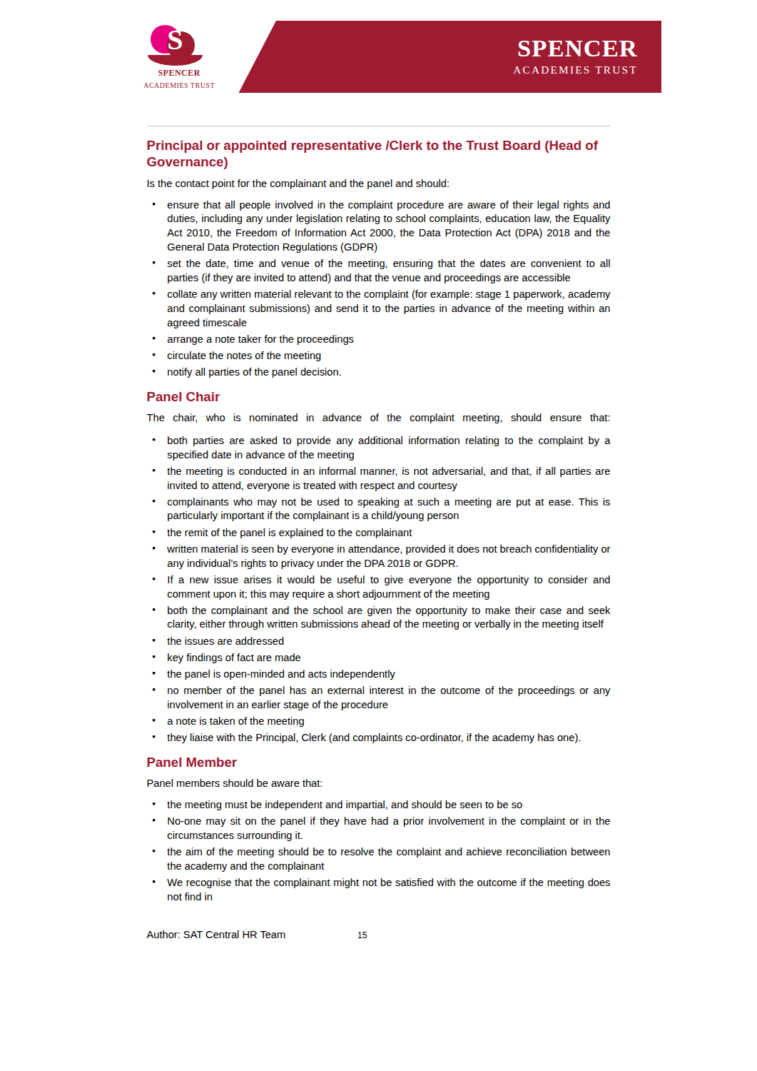S SPENCERACADEMIES TRUST
SPENCER
ACADEMIES TRUST
Principal or appointed representative /Clerk to the Trust Board (Head of Governance)
Is the contact point for the complainant and the panel and should:
ensure that all people involved in the complaint procedure are aware of their legal rights and duties, including any under legislation relating to school complaints, education law, the Equality Act 2010, the Freedom of Information Act 2000, the Data Protection Act (DPA) 2018 and the General Data Protection Regulations (GDPR)
set the date, time and venue of the meeting, ensuring that the dates are convenient to all parties (if they are invited to attend) and that the venue and proceedings are accessible
collate any written material relevant to the complaint (for example: stage 1 paperwork, academy and complainant submissions) and send it to the parties in advance of the meeting within an agreed timescale
arrange a note taker for the proceedings
circulate the notes of the meeting
notify all parties of the panel decision.
Panel Chair
The chair, who is nominated in advance of the complaint meeting, should ensure that:
both parties are asked to provide any additional information relating to the complaint by a specified date in advance of the meeting
the meeting is conducted in an informal manner, is not adversarial, and that, if all parties are invited to attend, everyone is treated with respect and courtesy
complainants who may not be used to speaking at such a meeting are put at ease. This is particularly important if the complainant is a child/young person
the remit of the panel is explained to the complainant
written material is seen by everyone in attendance, provided it does not breach confidentiality or any individual’s rights to privacy under the DPA 2018 or GDPR.
If a new issue arises it would be useful to give everyone the opportunity to consider and comment upon it; this may require a short adjournment of the meeting
both the complainant and the school are given the opportunity to make their case and seek clarity, either through written submissions ahead of the meeting or verbally in the meeting itself
the issues are addressed
key findings of fact are made
the panel is open-minded and acts independently
no member of the panel has an external interest in the outcome of the proceedings or any involvement in an earlier stage of the procedure
a note is taken of the meeting
they liaise with the Principal, Clerk (and complaints co-ordinator, if the academy has one).
Panel Member
Panel members should be aware that:
the meeting must be independent and impartial, and should be seen to be so
No-one may sit on the panel if they have had a prior involvement in the complaint or in the circumstances surrounding it.
the aim of the meeting should be to resolve the complaint and achieve reconciliation between the academy and the complainant
We recognise that the complainant might not be satisfied with the outcome if the meeting does not find in
Author: SAT Central HR Team 15